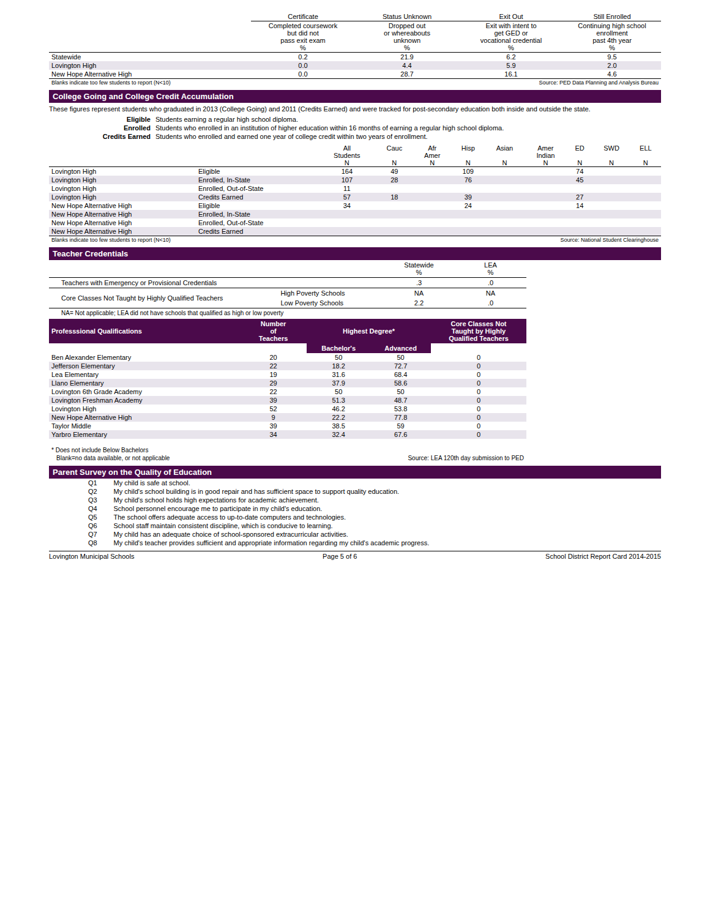| | Certificate | Status Unknown | Exit Out | Still Enrolled |
| | Completed coursework but did not pass exit exam % | Dropped out or whereabouts unknown % | Exit with intent to get GED or vocational credential % | Continuing high school enrollment past 4th year % |
| Statewide | 0.2 | 21.9 | 6.2 | 9.5 |
| Lovington High | 0.0 | 4.4 | 5.9 | 2.0 |
| New Hope Alternative High | 0.0 | 28.7 | 16.1 | 4.6 |
| Blanks indicate too few students to report (N<10) | Source: PED Data Planning and Analysis Bureau |
College Going and College Credit Accumulation
These figures represent students who graduated in 2013 (College Going) and 2011 (Credits Earned) and were tracked for post-secondary education both inside and outside the state.
| Eligible | Students earning a regular high school diploma. |
| Enrolled | Students who enrolled in an institution of higher education within 16 months of earning a regular high school diploma. |
| Credits Earned | Students who enrolled and earned one year of college credit within two years of enrollment. |
| | | All Students N | Cauc N | Afr Amer N | Hisp N | Asian N | Amer Indian N | ED N | SWD N | ELL N |
| --- | --- | --- | --- | --- | --- | --- | --- | --- | --- | --- |
| Lovington High | Eligible | 164 | 49 | | 109 | | | 74 | | |
| Lovington High | Enrolled, In-State | 107 | 28 | | 76 | | | 45 | | |
| Lovington High | Enrolled, Out-of-State | 11 | | | | | | | | |
| Lovington High | Credits Earned | 57 | 18 | | 39 | | | 27 | | |
| New Hope Alternative High | Eligible | 34 | | | 24 | | | 14 | | |
| New Hope Alternative High | Enrolled, In-State | | | | | | | | | |
| New Hope Alternative High | Enrolled, Out-of-State | | | | | | | | | |
| New Hope Alternative High | Credits Earned | | | | | | | | | |
| Blanks indicate too few students to report (N<10) | Source: National Student Clearinghouse |
Teacher Credentials
| | | Statewide % | LEA % |
| Teachers with Emergency or Provisional Credentials | | .3 | .0 |
| Core Classes Not Taught by Highly Qualified Teachers | High Poverty Schools | NA | NA |
| Low Poverty Schools | 2.2 | .0 |
| NA= Not applicable; LEA did not have schools that qualified as high or low poverty |
| Professsional Qualifications | Number of Teachers | Highest Degree* | Core Classes Not Taught by Highly Qualified Teachers |
| --- | --- | --- | --- |
| | | Bachelor's | Advanced | |
| Ben Alexander Elementary | 20 | 50 | 50 | 0 |
| Jefferson Elementary | 22 | 18.2 | 72.7 | 0 |
| Lea Elementary | 19 | 31.6 | 68.4 | 0 |
| Llano Elementary | 29 | 37.9 | 58.6 | 0 |
| Lovington 6th Grade Academy | 22 | 50 | 50 | 0 |
| Lovington Freshman Academy | 39 | 51.3 | 48.7 | 0 |
| Lovington High | 52 | 46.2 | 53.8 | 0 |
| New Hope Alternative High | 9 | 22.2 | 77.8 | 0 |
| Taylor Middle | 39 | 38.5 | 59 | 0 |
| Yarbro Elementary | 34 | 32.4 | 67.6 | 0 |
| * Does not include Below Bachelors |
| Blank=no data available, or not applicable | Source: LEA 120th day submission to PED |
Parent Survey on the Quality of Education
| Q1 | My child is safe at school. |
| Q2 | My child's school building is in good repair and has sufficient space to support quality education. |
| Q3 | My child's school holds high expectations for academic achievement. |
| Q4 | School personnel encourage me to participate in my child's education. |
| Q5 | The school offers adequate access to up-to-date computers and technologies. |
| Q6 | School staff maintain consistent discipline, which is conducive to learning. |
| Q7 | My child has an adequate choice of school-sponsored extracurricular activities. |
| Q8 | My child's teacher provides sufficient and appropriate information regarding my child's academic progress. |
Lovington Municipal Schools
Page 5 of 6
School District Report Card 2014-2015